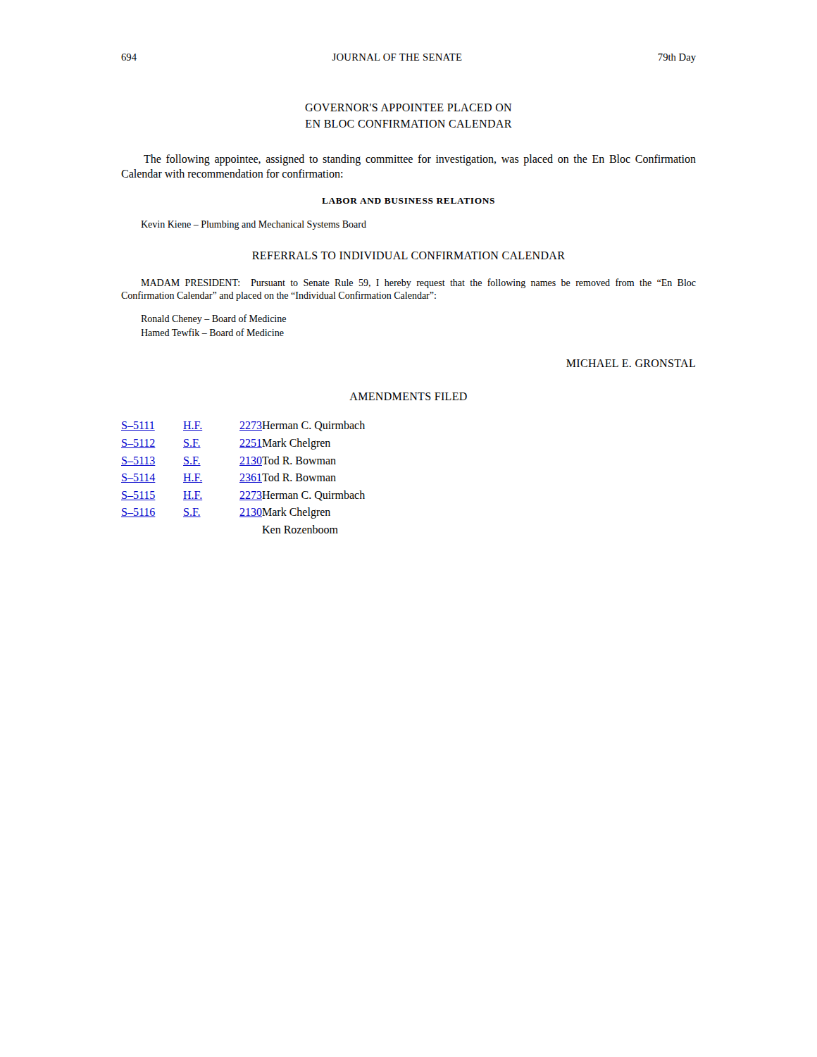694 JOURNAL OF THE SENATE 79th Day
GOVERNOR'S APPOINTEE PLACED ON
EN BLOC CONFIRMATION CALENDAR
The following appointee, assigned to standing committee for investigation, was placed on the En Bloc Confirmation Calendar with recommendation for confirmation:
LABOR AND BUSINESS RELATIONS
Kevin Kiene – Plumbing and Mechanical Systems Board
REFERRALS TO INDIVIDUAL CONFIRMATION CALENDAR
MADAM PRESIDENT: Pursuant to Senate Rule 59, I hereby request that the following names be removed from the “En Bloc Confirmation Calendar” and placed on the “Individual Confirmation Calendar”:
Ronald Cheney – Board of Medicine
Hamed Tewfik – Board of Medicine
MICHAEL E. GRONSTAL
AMENDMENTS FILED
| S–5111 | H.F. | 2273 | Herman C. Quirmbach |
| S–5112 | S.F. | 2251 | Mark Chelgren |
| S–5113 | S.F. | 2130 | Tod R. Bowman |
| S–5114 | H.F. | 2361 | Tod R. Bowman |
| S–5115 | H.F. | 2273 | Herman C. Quirmbach |
| S–5116 | S.F. | 2130 | Mark Chelgren |
| | | | Ken Rozenboom |